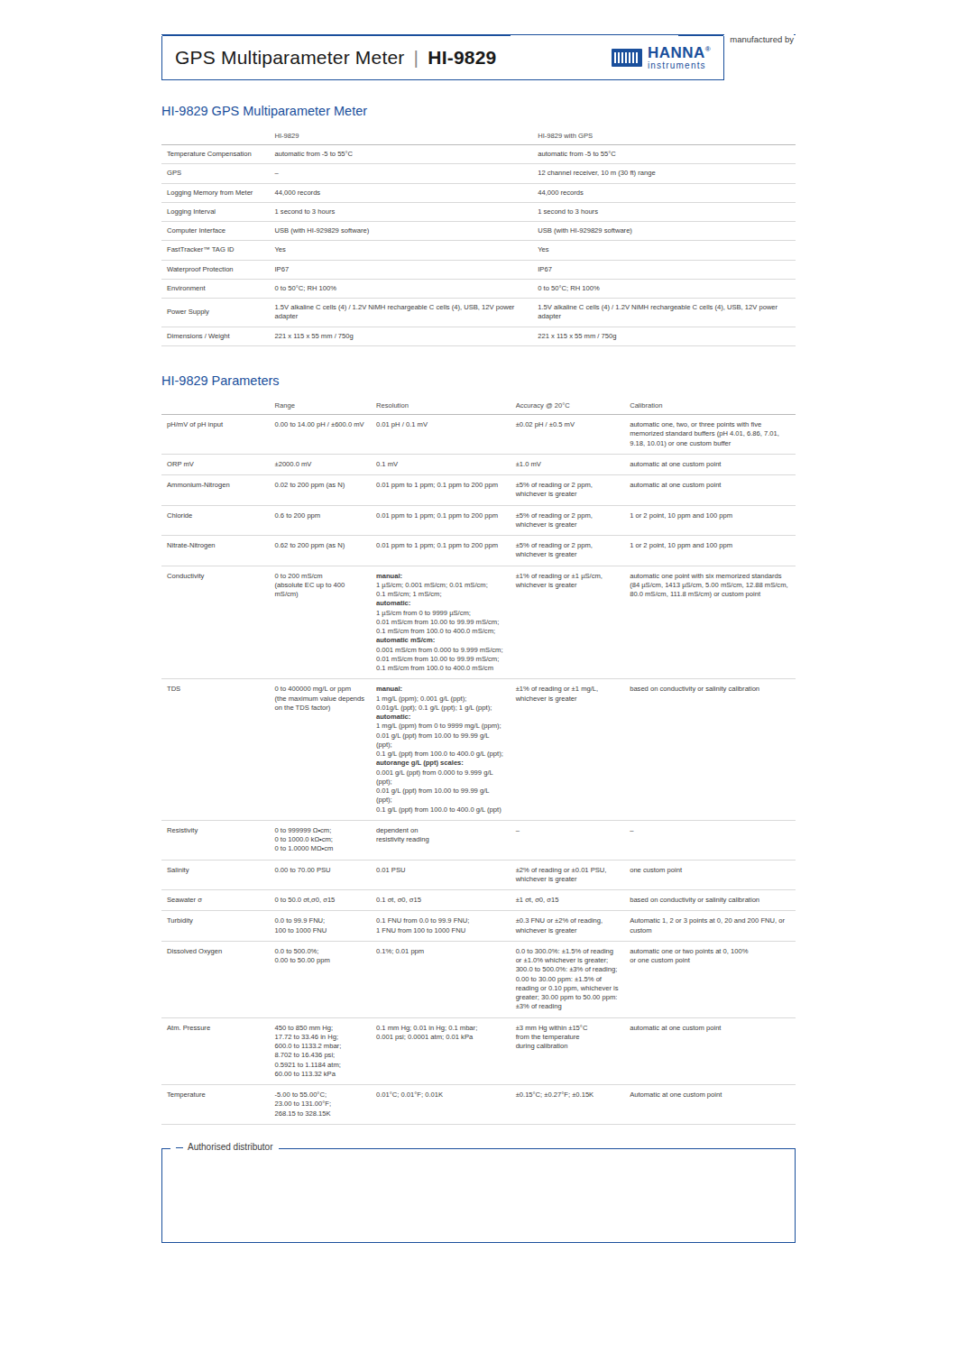manufactured by
GPS Multiparameter Meter | HI-9829
HANNA® instruments
HI-9829 GPS Multiparameter Meter
| | HI-9829 | HI-9829 with GPS |
| --- | --- | --- |
| Temperature Compensation | automatic from -5 to 55°C | automatic from -5 to 55°C |
| GPS | – | 12 channel receiver, 10 m (30 ft) range |
| Logging Memory from Meter | 44,000 records | 44,000 records |
| Logging Interval | 1 second to 3 hours | 1 second to 3 hours |
| Computer Interface | USB (with HI-929829 software) | USB (with HI-929829 software) |
| FastTracker™ TAG ID | Yes | Yes |
| Waterproof Protection | IP67 | IP67 |
| Environment | 0 to 50°C; RH 100% | 0 to 50°C; RH 100% |
| Power Supply | 1.5V alkaline C cells (4) / 1.2V NiMH rechargeable C cells (4), USB, 12V power adapter | 1.5V alkaline C cells (4) / 1.2V NiMH rechargeable C cells (4), USB, 12V power adapter |
| Dimensions / Weight | 221 x 115 x 55 mm / 750g | 221 x 115 x 55 mm / 750g |
HI-9829 Parameters
| | Range | Resolution | Accuracy @ 20°C | Calibration |
| --- | --- | --- | --- | --- |
| pH/mV of pH input | 0.00 to 14.00 pH / ±600.0 mV | 0.01 pH / 0.1 mV | ±0.02 pH / ±0.5 mV | automatic one, two, or three points with five memorized standard buffers (pH 4.01, 6.86, 7.01, 9.18, 10.01) or one custom buffer |
| ORP mV | ±2000.0 mV | 0.1 mV | ±1.0 mV | automatic at one custom point |
| Ammonium-Nitrogen | 0.02 to 200 ppm (as N) | 0.01 ppm to 1 ppm; 0.1 ppm to 200 ppm | ±5% of reading or 2 ppm, whichever is greater | automatic at one custom point |
| Chloride | 0.6 to 200 ppm | 0.01 ppm to 1 ppm; 0.1 ppm to 200 ppm | ±5% of reading or 2 ppm, whichever is greater | 1 or 2 point, 10 ppm and 100 ppm |
| Nitrate-Nitrogen | 0.62 to 200 ppm (as N) | 0.01 ppm to 1 ppm; 0.1 ppm to 200 ppm | ±5% of reading or 2 ppm, whichever is greater | 1 or 2 point, 10 ppm and 100 ppm |
| Conductivity | 0 to 200 mS/cm (absolute EC up to 400 mS/cm) | manual: 1 µS/cm; 0.001 mS/cm; 0.01 mS/cm; 0.1 mS/cm; 1 mS/cm; automatic: 1 µS/cm from 0 to 9999 µS/cm; 0.01 mS/cm from 10.00 to 99.99 mS/cm; 0.1 mS/cm from 100.0 to 400.0 mS/cm; automatic mS/cm: 0.001 mS/cm from 0.000 to 9.999 mS/cm; 0.01 mS/cm from 10.00 to 99.99 mS/cm; 0.1 mS/cm from 100.0 to 400.0 mS/cm | ±1% of reading or ±1 µS/cm, whichever is greater | automatic one point with six memorized standards (84 µS/cm, 1413 µS/cm, 5.00 mS/cm, 12.88 mS/cm, 80.0 mS/cm, 111.8 mS/cm) or custom point |
| TDS | 0 to 400000 mg/L or ppm (the maximum value depends on the TDS factor) | manual: 1 mg/L (ppm); 0.001 g/L (ppt); 0.01g/L (ppt); 0.1 g/L (ppt); 1 g/L (ppt); automatic: 1 mg/L (ppm) from 0 to 9999 mg/L (ppm); 0.01 g/L (ppt) from 10.00 to 99.99 g/L (ppt); 0.1 g/L (ppt) from 100.0 to 400.0 g/L (ppt); autorange g/L (ppt) scales: 0.001 g/L (ppt) from 0.000 to 9.999 g/L (ppt); 0.01 g/L (ppt) from 10.00 to 99.99 g/L (ppt); 0.1 g/L (ppt) from 100.0 to 400.0 g/L (ppt) | ±1% of reading or ±1 mg/L, whichever is greater | based on conductivity or salinity calibration |
| Resistivity | 0 to 999999 Ω•cm; 0 to 1000.0 kΩ•cm; 0 to 1.0000 MΩ•cm | dependent on resistivity reading | – | – |
| Salinity | 0.00 to 70.00 PSU | 0.01 PSU | ±2% of reading or ±0.01 PSU, whichever is greater | one custom point |
| Seawater σ | 0 to 50.0 σt,σ0, σ15 | 0.1 σt, σ0, σ15 | ±1 σt, σ0, σ15 | based on conductivity or salinity calibration |
| Turbidity | 0.0 to 99.9 FNU; 100 to 1000 FNU | 0.1 FNU from 0.0 to 99.9 FNU; 1 FNU from 100 to 1000 FNU | ±0.3 FNU or ±2% of reading, whichever is greater | Automatic 1, 2 or 3 points at 0, 20 and 200 FNU, or custom |
| Dissolved Oxygen | 0.0 to 500.0%; 0.00 to 50.00 ppm | 0.1%; 0.01 ppm | 0.0 to 300.0%: ±1.5% of reading or ±1.0% whichever is greater; 300.0 to 500.0%: ±3% of reading; 0.00 to 30.00 ppm: ±1.5% of reading or 0.10 ppm, whichever is greater; 30.00 ppm to 50.00 ppm: ±3% of reading | automatic one or two points at 0, 100% or one custom point |
| Atm. Pressure | 450 to 850 mm Hg; 17.72 to 33.46 in Hg; 600.0 to 1133.2 mbar; 8.702 to 16.436 psi; 0.5921 to 1.1184 atm; 60.00 to 113.32 kPa | 0.1 mm Hg; 0.01 in Hg; 0.1 mbar; 0.001 psi; 0.0001 atm; 0.01 kPa | ±3 mm Hg within ±15°C from the temperature during calibration | automatic at one custom point |
| Temperature | -5.00 to 55.00°C; 23.00 to 131.00°F; 268.15 to 328.15K | 0.01°C; 0.01°F; 0.01K | ±0.15°C; ±0.27°F; ±0.15K | Automatic at one custom point |
Authorised distributor